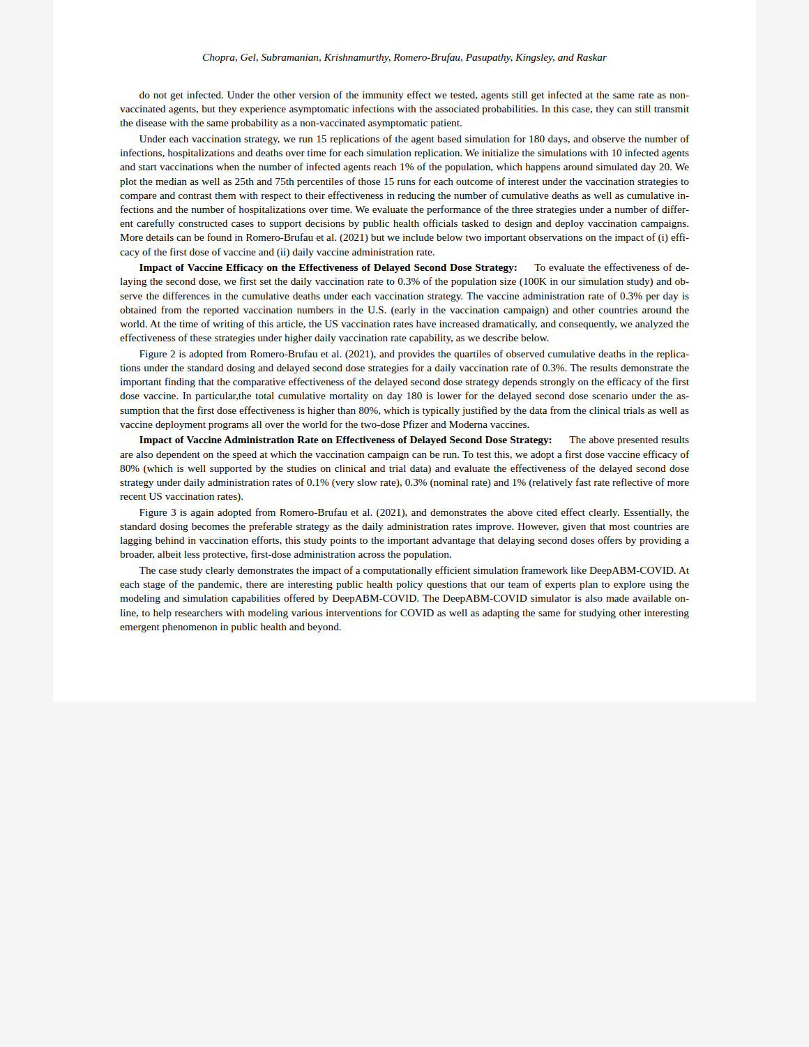Chopra, Gel, Subramanian, Krishnamurthy, Romero-Brufau, Pasupathy, Kingsley, and Raskar
do not get infected. Under the other version of the immunity effect we tested, agents still get infected at the same rate as non-vaccinated agents, but they experience asymptomatic infections with the associated probabilities. In this case, they can still transmit the disease with the same probability as a non-vaccinated asymptomatic patient.
Under each vaccination strategy, we run 15 replications of the agent based simulation for 180 days, and observe the number of infections, hospitalizations and deaths over time for each simulation replication. We initialize the simulations with 10 infected agents and start vaccinations when the number of infected agents reach 1% of the population, which happens around simulated day 20. We plot the median as well as 25th and 75th percentiles of those 15 runs for each outcome of interest under the vaccination strategies to compare and contrast them with respect to their effectiveness in reducing the number of cumulative deaths as well as cumulative infections and the number of hospitalizations over time. We evaluate the performance of the three strategies under a number of different carefully constructed cases to support decisions by public health officials tasked to design and deploy vaccination campaigns. More details can be found in Romero-Brufau et al. (2021) but we include below two important observations on the impact of (i) efficacy of the first dose of vaccine and (ii) daily vaccine administration rate.
Impact of Vaccine Efficacy on the Effectiveness of Delayed Second Dose Strategy: To evaluate the effectiveness of delaying the second dose, we first set the daily vaccination rate to 0.3% of the population size (100K in our simulation study) and observe the differences in the cumulative deaths under each vaccination strategy. The vaccine administration rate of 0.3% per day is obtained from the reported vaccination numbers in the U.S. (early in the vaccination campaign) and other countries around the world. At the time of writing of this article, the US vaccination rates have increased dramatically, and consequently, we analyzed the effectiveness of these strategies under higher daily vaccination rate capability, as we describe below.
Figure 2 is adopted from Romero-Brufau et al. (2021), and provides the quartiles of observed cumulative deaths in the replications under the standard dosing and delayed second dose strategies for a daily vaccination rate of 0.3%. The results demonstrate the important finding that the comparative effectiveness of the delayed second dose strategy depends strongly on the efficacy of the first dose vaccine. In particular,the total cumulative mortality on day 180 is lower for the delayed second dose scenario under the assumption that the first dose effectiveness is higher than 80%, which is typically justified by the data from the clinical trials as well as vaccine deployment programs all over the world for the two-dose Pfizer and Moderna vaccines.
Impact of Vaccine Administration Rate on Effectiveness of Delayed Second Dose Strategy: The above presented results are also dependent on the speed at which the vaccination campaign can be run. To test this, we adopt a first dose vaccine efficacy of 80% (which is well supported by the studies on clinical and trial data) and evaluate the effectiveness of the delayed second dose strategy under daily administration rates of 0.1% (very slow rate), 0.3% (nominal rate) and 1% (relatively fast rate reflective of more recent US vaccination rates).
Figure 3 is again adopted from Romero-Brufau et al. (2021), and demonstrates the above cited effect clearly. Essentially, the standard dosing becomes the preferable strategy as the daily administration rates improve. However, given that most countries are lagging behind in vaccination efforts, this study points to the important advantage that delaying second doses offers by providing a broader, albeit less protective, first-dose administration across the population.
The case study clearly demonstrates the impact of a computationally efficient simulation framework like DeepABM-COVID. At each stage of the pandemic, there are interesting public health policy questions that our team of experts plan to explore using the modeling and simulation capabilities offered by DeepABM-COVID. The DeepABM-COVID simulator is also made available online, to help researchers with modeling various interventions for COVID as well as adapting the same for studying other interesting emergent phenomenon in public health and beyond.